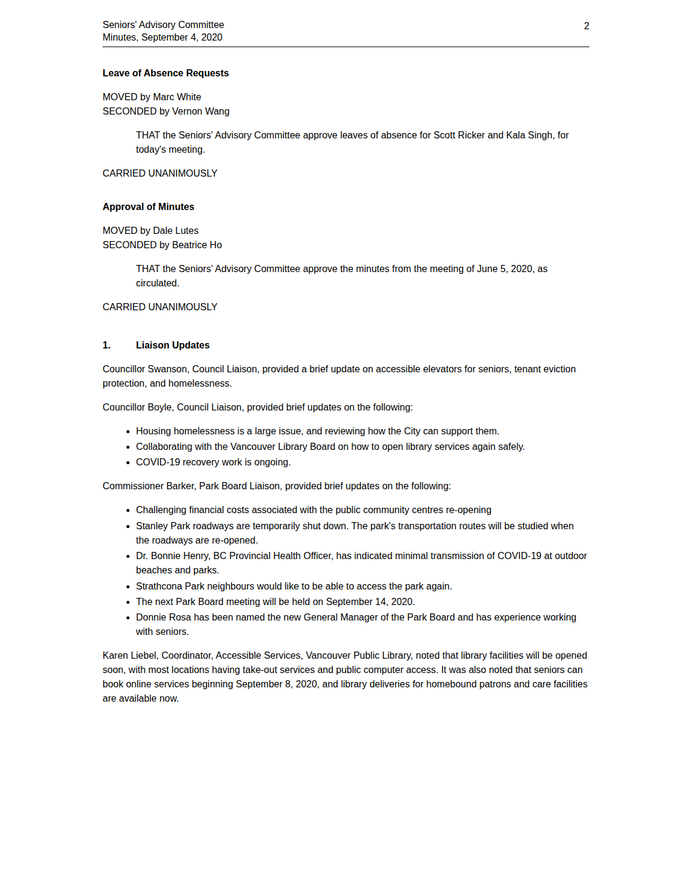Seniors' Advisory Committee
Minutes, September 4, 2020
2
Leave of Absence Requests
MOVED by Marc White
SECONDED by Vernon Wang
THAT the Seniors' Advisory Committee approve leaves of absence for Scott Ricker and Kala Singh, for today's meeting.
CARRIED UNANIMOUSLY
Approval of Minutes
MOVED by Dale Lutes
SECONDED by Beatrice Ho
THAT the Seniors' Advisory Committee approve the minutes from the meeting of June 5, 2020, as circulated.
CARRIED UNANIMOUSLY
1. Liaison Updates
Councillor Swanson, Council Liaison, provided a brief update on accessible elevators for seniors, tenant eviction protection, and homelessness.
Councillor Boyle, Council Liaison, provided brief updates on the following:
Housing homelessness is a large issue, and reviewing how the City can support them.
Collaborating with the Vancouver Library Board on how to open library services again safely.
COVID-19 recovery work is ongoing.
Commissioner Barker, Park Board Liaison, provided brief updates on the following:
Challenging financial costs associated with the public community centres re-opening
Stanley Park roadways are temporarily shut down. The park's transportation routes will be studied when the roadways are re-opened.
Dr. Bonnie Henry, BC Provincial Health Officer, has indicated minimal transmission of COVID-19 at outdoor beaches and parks.
Strathcona Park neighbours would like to be able to access the park again.
The next Park Board meeting will be held on September 14, 2020.
Donnie Rosa has been named the new General Manager of the Park Board and has experience working with seniors.
Karen Liebel, Coordinator, Accessible Services, Vancouver Public Library, noted that library facilities will be opened soon, with most locations having take-out services and public computer access. It was also noted that seniors can book online services beginning September 8, 2020, and library deliveries for homebound patrons and care facilities are available now.